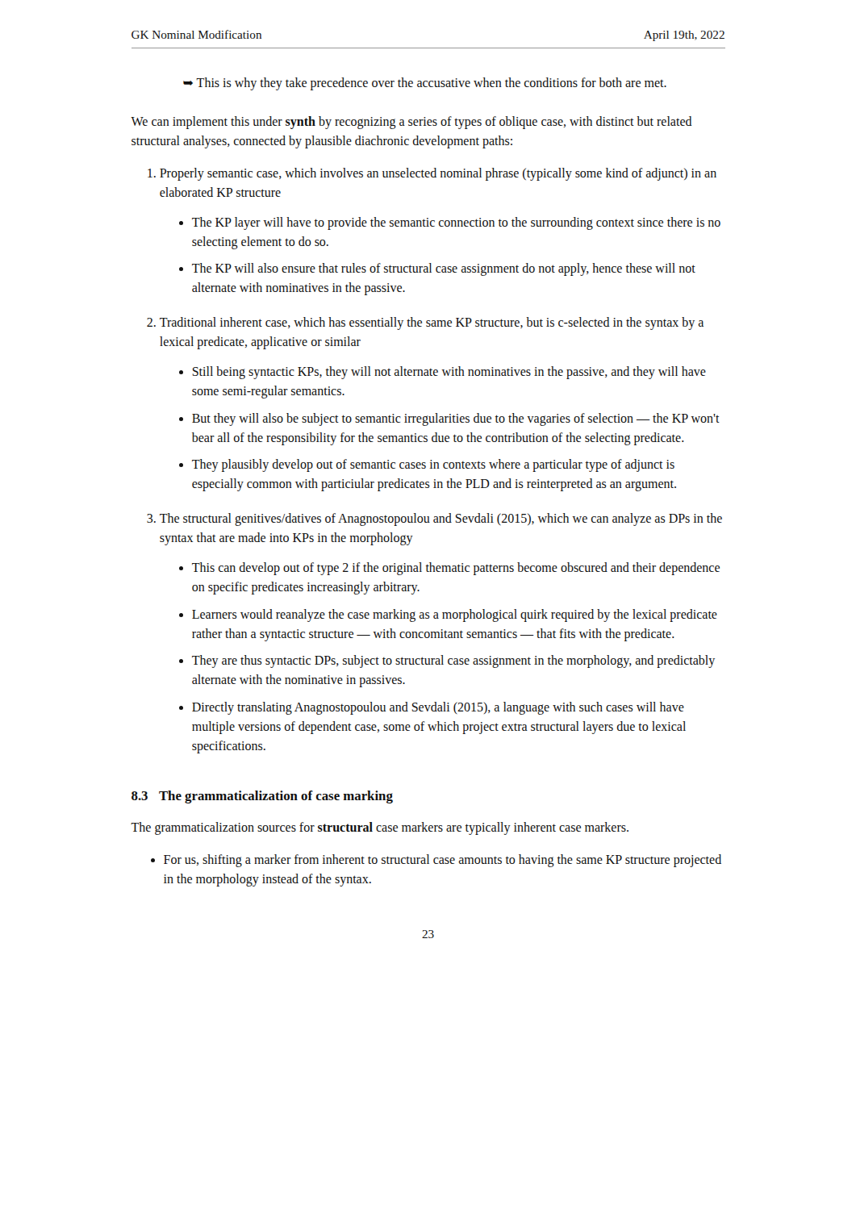GK Nominal Modification April 19th, 2022
➥ This is why they take precedence over the accusative when the conditions for both are met.
We can implement this under synth by recognizing a series of types of oblique case, with distinct but related structural analyses, connected by plausible diachronic development paths:
Properly semantic case, which involves an unselected nominal phrase (typically some kind of adjunct) in an elaborated KP structure
The KP layer will have to provide the semantic connection to the surrounding context since there is no selecting element to do so.
The KP will also ensure that rules of structural case assignment do not apply, hence these will not alternate with nominatives in the passive.
Traditional inherent case, which has essentially the same KP structure, but is c-selected in the syntax by a lexical predicate, applicative or similar
Still being syntactic KPs, they will not alternate with nominatives in the passive, and they will have some semi-regular semantics.
But they will also be subject to semantic irregularities due to the vagaries of selection — the KP won't bear all of the responsibility for the semantics due to the contribution of the selecting predicate.
They plausibly develop out of semantic cases in contexts where a particular type of adjunct is especially common with particiular predicates in the PLD and is reinterpreted as an argument.
The structural genitives/datives of Anagnostopoulou and Sevdali (2015), which we can analyze as DPs in the syntax that are made into KPs in the morphology
This can develop out of type 2 if the original thematic patterns become obscured and their dependence on specific predicates increasingly arbitrary.
Learners would reanalyze the case marking as a morphological quirk required by the lexical predicate rather than a syntactic structure — with concomitant semantics — that fits with the predicate.
They are thus syntactic DPs, subject to structural case assignment in the morphology, and predictably alternate with the nominative in passives.
Directly translating Anagnostopoulou and Sevdali (2015), a language with such cases will have multiple versions of dependent case, some of which project extra structural layers due to lexical specifications.
8.3 The grammaticalization of case marking
The grammaticalization sources for structural case markers are typically inherent case markers.
For us, shifting a marker from inherent to structural case amounts to having the same KP structure projected in the morphology instead of the syntax.
23